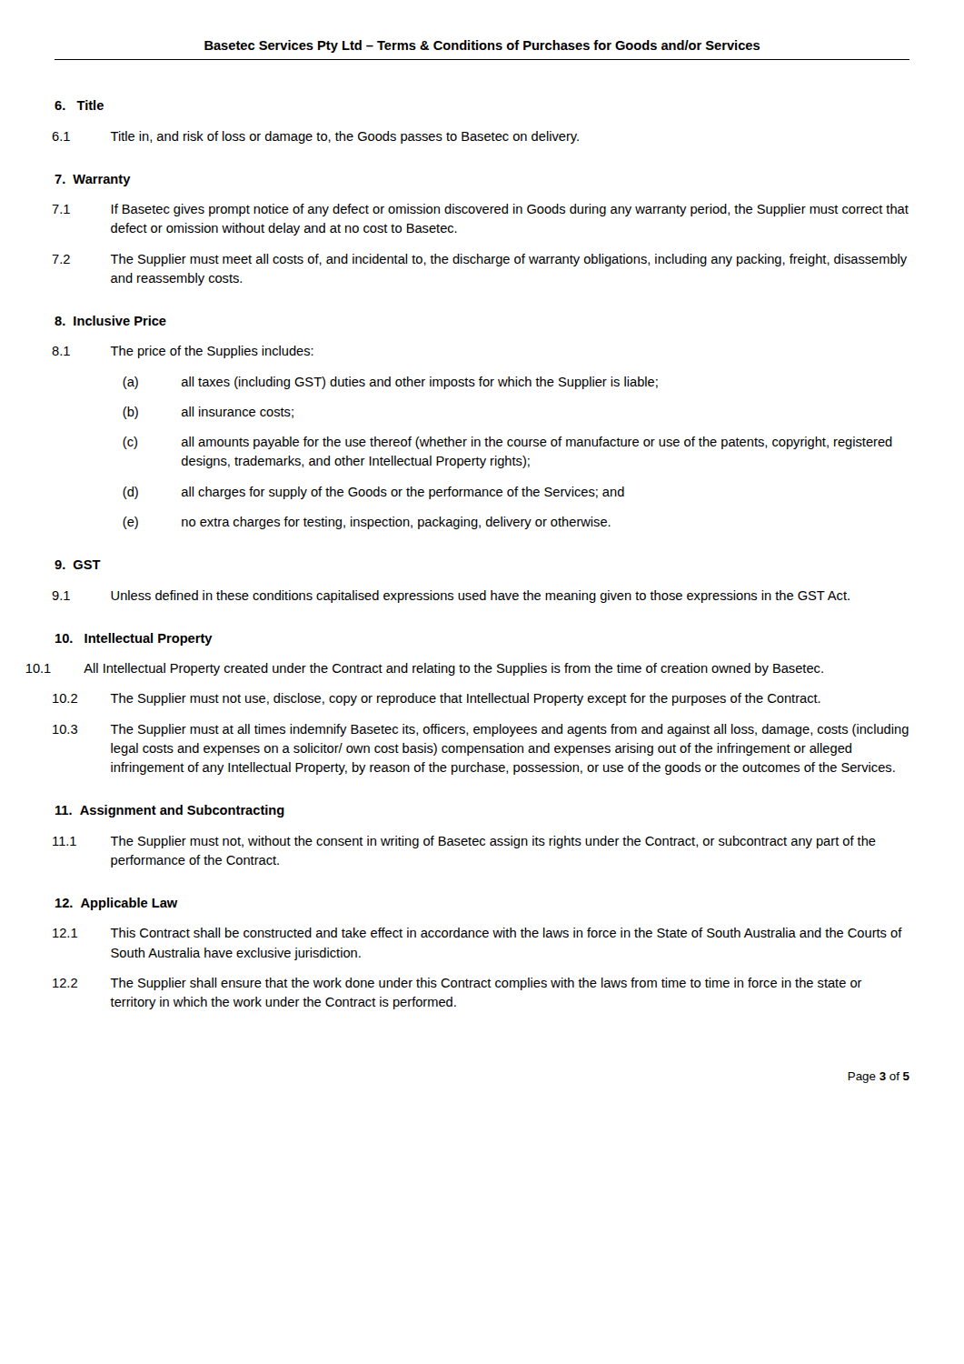Basetec Services Pty Ltd – Terms & Conditions of Purchases for Goods and/or Services
6. Title
6.1 Title in, and risk of loss or damage to, the Goods passes to Basetec on delivery.
7. Warranty
7.1 If Basetec gives prompt notice of any defect or omission discovered in Goods during any warranty period, the Supplier must correct that defect or omission without delay and at no cost to Basetec.
7.2 The Supplier must meet all costs of, and incidental to, the discharge of warranty obligations, including any packing, freight, disassembly and reassembly costs.
8. Inclusive Price
8.1 The price of the Supplies includes:
(a) all taxes (including GST) duties and other imposts for which the Supplier is liable;
(b) all insurance costs;
(c) all amounts payable for the use thereof (whether in the course of manufacture or use of the patents, copyright, registered designs, trademarks, and other Intellectual Property rights);
(d) all charges for supply of the Goods or the performance of the Services; and
(e) no extra charges for testing, inspection, packaging, delivery or otherwise.
9. GST
9.1 Unless defined in these conditions capitalised expressions used have the meaning given to those expressions in the GST Act.
10. Intellectual Property
10.1 All Intellectual Property created under the Contract and relating to the Supplies is from the time of creation owned by Basetec.
10.2 The Supplier must not use, disclose, copy or reproduce that Intellectual Property except for the purposes of the Contract.
10.3 The Supplier must at all times indemnify Basetec its, officers, employees and agents from and against all loss, damage, costs (including legal costs and expenses on a solicitor/ own cost basis) compensation and expenses arising out of the infringement or alleged infringement of any Intellectual Property, by reason of the purchase, possession, or use of the goods or the outcomes of the Services.
11. Assignment and Subcontracting
11.1 The Supplier must not, without the consent in writing of Basetec assign its rights under the Contract, or subcontract any part of the performance of the Contract.
12. Applicable Law
12.1 This Contract shall be constructed and take effect in accordance with the laws in force in the State of South Australia and the Courts of South Australia have exclusive jurisdiction.
12.2 The Supplier shall ensure that the work done under this Contract complies with the laws from time to time in force in the state or territory in which the work under the Contract is performed.
Page 3 of 5